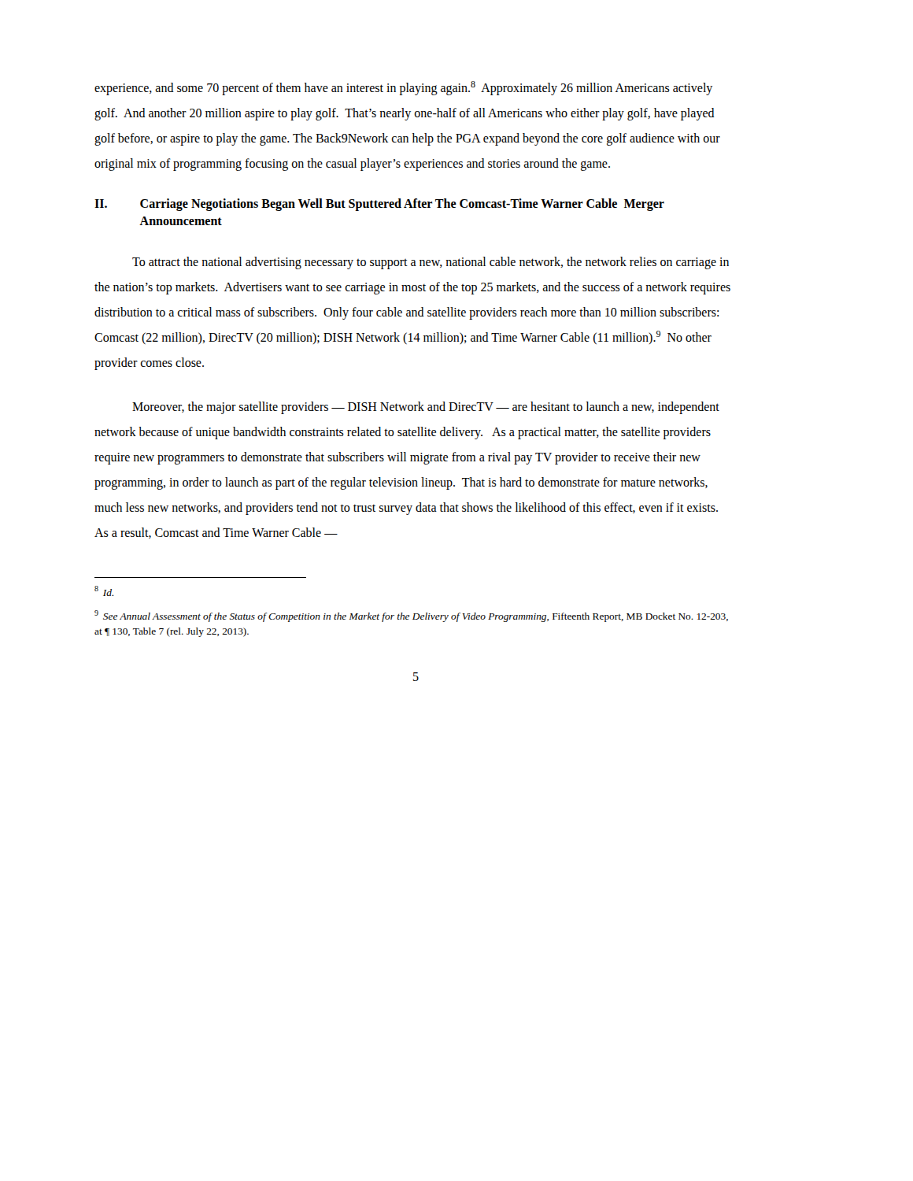experience, and some 70 percent of them have an interest in playing again.8 Approximately 26 million Americans actively golf. And another 20 million aspire to play golf. That’s nearly one-half of all Americans who either play golf, have played golf before, or aspire to play the game. The Back9Nework can help the PGA expand beyond the core golf audience with our original mix of programming focusing on the casual player’s experiences and stories around the game.
II.
Carriage Negotiations Began Well But Sputtered After The Comcast-Time Warner Cable Merger Announcement
To attract the national advertising necessary to support a new, national cable network, the network relies on carriage in the nation’s top markets. Advertisers want to see carriage in most of the top 25 markets, and the success of a network requires distribution to a critical mass of subscribers. Only four cable and satellite providers reach more than 10 million subscribers: Comcast (22 million), DirecTV (20 million); DISH Network (14 million); and Time Warner Cable (11 million).9 No other provider comes close.
Moreover, the major satellite providers ― DISH Network and DirecTV ― are hesitant to launch a new, independent network because of unique bandwidth constraints related to satellite delivery. As a practical matter, the satellite providers require new programmers to demonstrate that subscribers will migrate from a rival pay TV provider to receive their new programming, in order to launch as part of the regular television lineup. That is hard to demonstrate for mature networks, much less new networks, and providers tend not to trust survey data that shows the likelihood of this effect, even if it exists. As a result, Comcast and Time Warner Cable ―
8 Id.
9 See Annual Assessment of the Status of Competition in the Market for the Delivery of Video Programming, Fifteenth Report, MB Docket No. 12-203, at ¶ 130, Table 7 (rel. July 22, 2013).
5